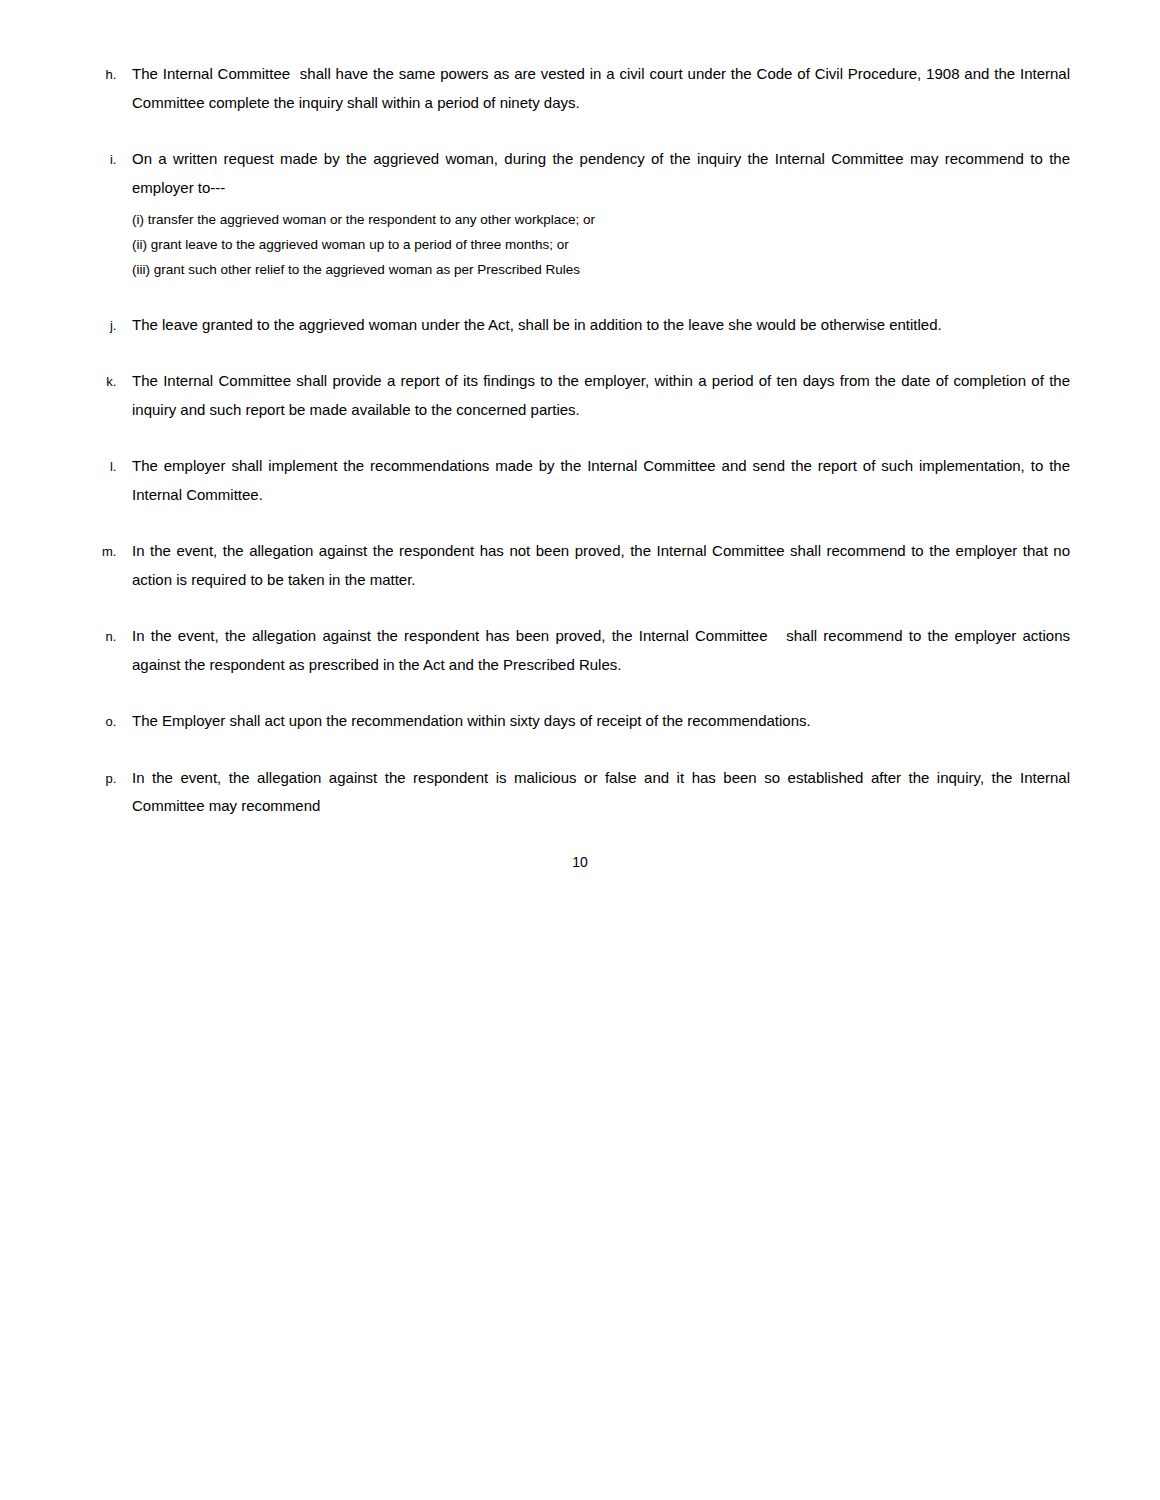The Internal Committee shall have the same powers as are vested in a civil court under the Code of Civil Procedure, 1908 and the Internal Committee complete the inquiry shall within a period of ninety days.
On a written request made by the aggrieved woman, during the pendency of the inquiry the Internal Committee may recommend to the employer to---
(i) transfer the aggrieved woman or the respondent to any other workplace; or
(ii) grant leave to the aggrieved woman up to a period of three months; or
(iii) grant such other relief to the aggrieved woman as per Prescribed Rules
The leave granted to the aggrieved woman under the Act, shall be in addition to the leave she would be otherwise entitled.
The Internal Committee shall provide a report of its findings to the employer, within a period of ten days from the date of completion of the inquiry and such report be made available to the concerned parties.
The employer shall implement the recommendations made by the Internal Committee and send the report of such implementation, to the Internal Committee.
In the event, the allegation against the respondent has not been proved, the Internal Committee shall recommend to the employer that no action is required to be taken in the matter.
In the event, the allegation against the respondent has been proved, the Internal Committee shall recommend to the employer actions against the respondent as prescribed in the Act and the Prescribed Rules.
The Employer shall act upon the recommendation within sixty days of receipt of the recommendations.
In the event, the allegation against the respondent is malicious or false and it has been so established after the inquiry, the Internal Committee may recommend
10